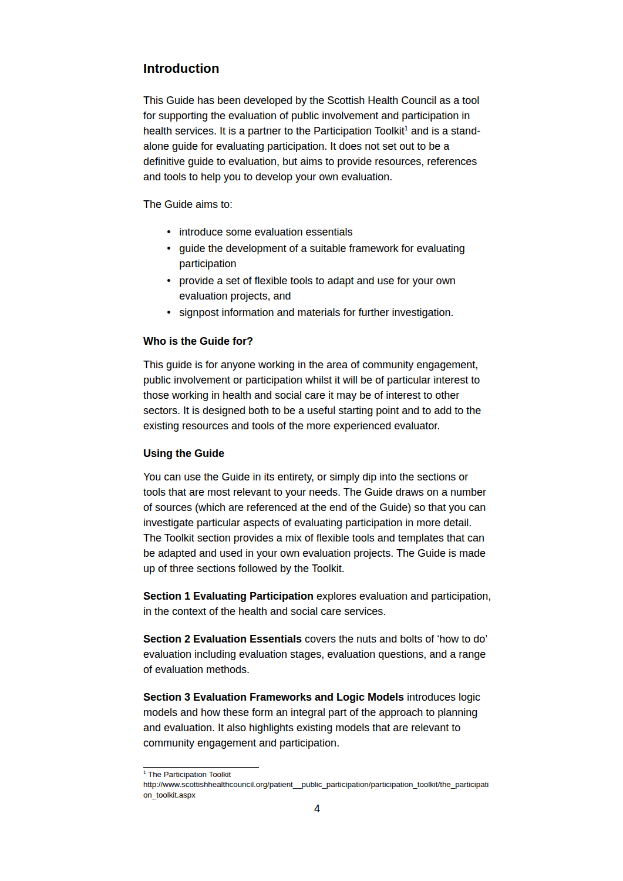Introduction
This Guide has been developed by the Scottish Health Council as a tool for supporting the evaluation of public involvement and participation in health services. It is a partner to the Participation Toolkit1 and is a stand-alone guide for evaluating participation. It does not set out to be a definitive guide to evaluation, but aims to provide resources, references and tools to help you to develop your own evaluation.
The Guide aims to:
introduce some evaluation essentials
guide the development of a suitable framework for evaluating participation
provide a set of flexible tools to adapt and use for your own evaluation projects, and
signpost information and materials for further investigation.
Who is the Guide for?
This guide is for anyone working in the area of community engagement, public involvement or participation whilst it will be of particular interest to those working in health and social care it may be of interest to other sectors. It is designed both to be a useful starting point and to add to the existing resources and tools of the more experienced evaluator.
Using the Guide
You can use the Guide in its entirety, or simply dip into the sections or tools that are most relevant to your needs. The Guide draws on a number of sources (which are referenced at the end of the Guide) so that you can investigate particular aspects of evaluating participation in more detail. The Toolkit section provides a mix of flexible tools and templates that can be adapted and used in your own evaluation projects. The Guide is made up of three sections followed by the Toolkit.
Section 1 Evaluating Participation explores evaluation and participation, in the context of the health and social care services.
Section 2 Evaluation Essentials covers the nuts and bolts of ‘how to do’ evaluation including evaluation stages, evaluation questions, and a range of evaluation methods.
Section 3 Evaluation Frameworks and Logic Models introduces logic models and how these form an integral part of the approach to planning and evaluation. It also highlights existing models that are relevant to community engagement and participation.
1 The Participation Toolkit
http://www.scottishhealthcouncil.org/patient__public_participation/participation_toolkit/the_participation_toolkit.aspx
4